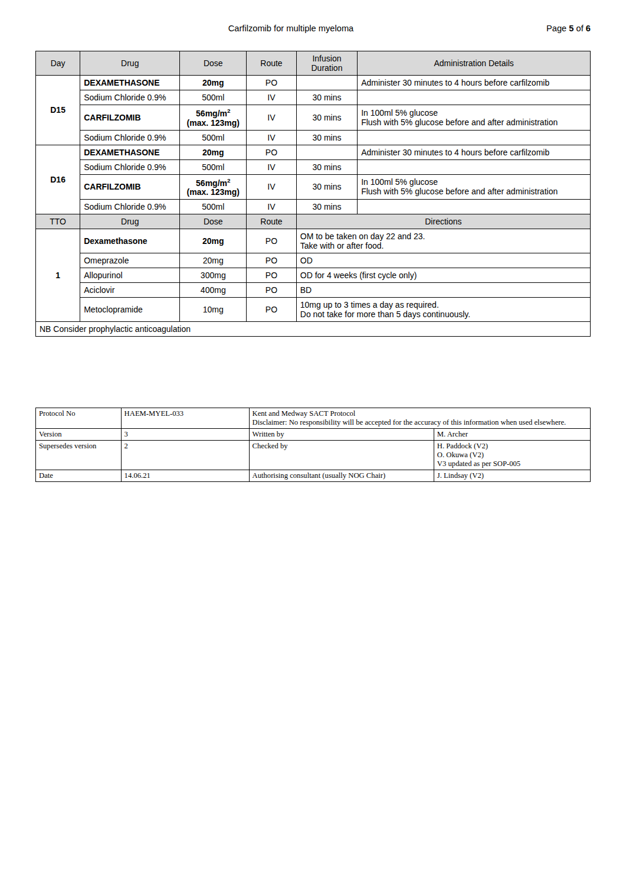Carfilzomib for multiple myeloma
Page 5 of 6
| Day | Drug | Dose | Route | Infusion Duration | Administration Details |
| --- | --- | --- | --- | --- | --- |
| D15 | DEXAMETHASONE | 20mg | PO | | Administer 30 minutes to 4 hours before carfilzomib |
| Sodium Chloride 0.9% | 500ml | IV | 30 mins | |
| CARFILZOMIB | 56mg/m 2 (max. 123mg) | IV | 30 mins | In 100ml 5% glucose Flush with 5% glucose before and after administration |
| Sodium Chloride 0.9% | 500ml | IV | 30 mins | |
| D16 | DEXAMETHASONE | 20mg | PO | | Administer 30 minutes to 4 hours before carfilzomib |
| Sodium Chloride 0.9% | 500ml | IV | 30 mins | |
| CARFILZOMIB | 56mg/m 2 (max. 123mg) | IV | 30 mins | In 100ml 5% glucose Flush with 5% glucose before and after administration |
| Sodium Chloride 0.9% | 500ml | IV | 30 mins | |
| TTO | Drug | Dose | Route | Directions |
| 1 | Dexamethasone | 20mg | PO | OM to be taken on day 22 and 23. Take with or after food. |
| Omeprazole | 20mg | PO | OD |
| Allopurinol | 300mg | PO | OD for 4 weeks (first cycle only) |
| Aciclovir | 400mg | PO | BD |
| Metoclopramide | 10mg | PO | 10mg up to 3 times a day as required. Do not take for more than 5 days continuously. |
| NB Consider prophylactic anticoagulation |
| Protocol No | HAEM-MYEL-033 | Kent and Medway SACT Protocol Disclaimer: No responsibility will be accepted for the accuracy of this information when used elsewhere. |
| Version | 3 | Written by | M. Archer |
| Supersedes version | 2 | Checked by | H. Paddock (V2) O. Okuwa (V2) V3 updated as per SOP-005 |
| Date | 14.06.21 | Authorising consultant (usually NOG Chair) | J. Lindsay (V2) |